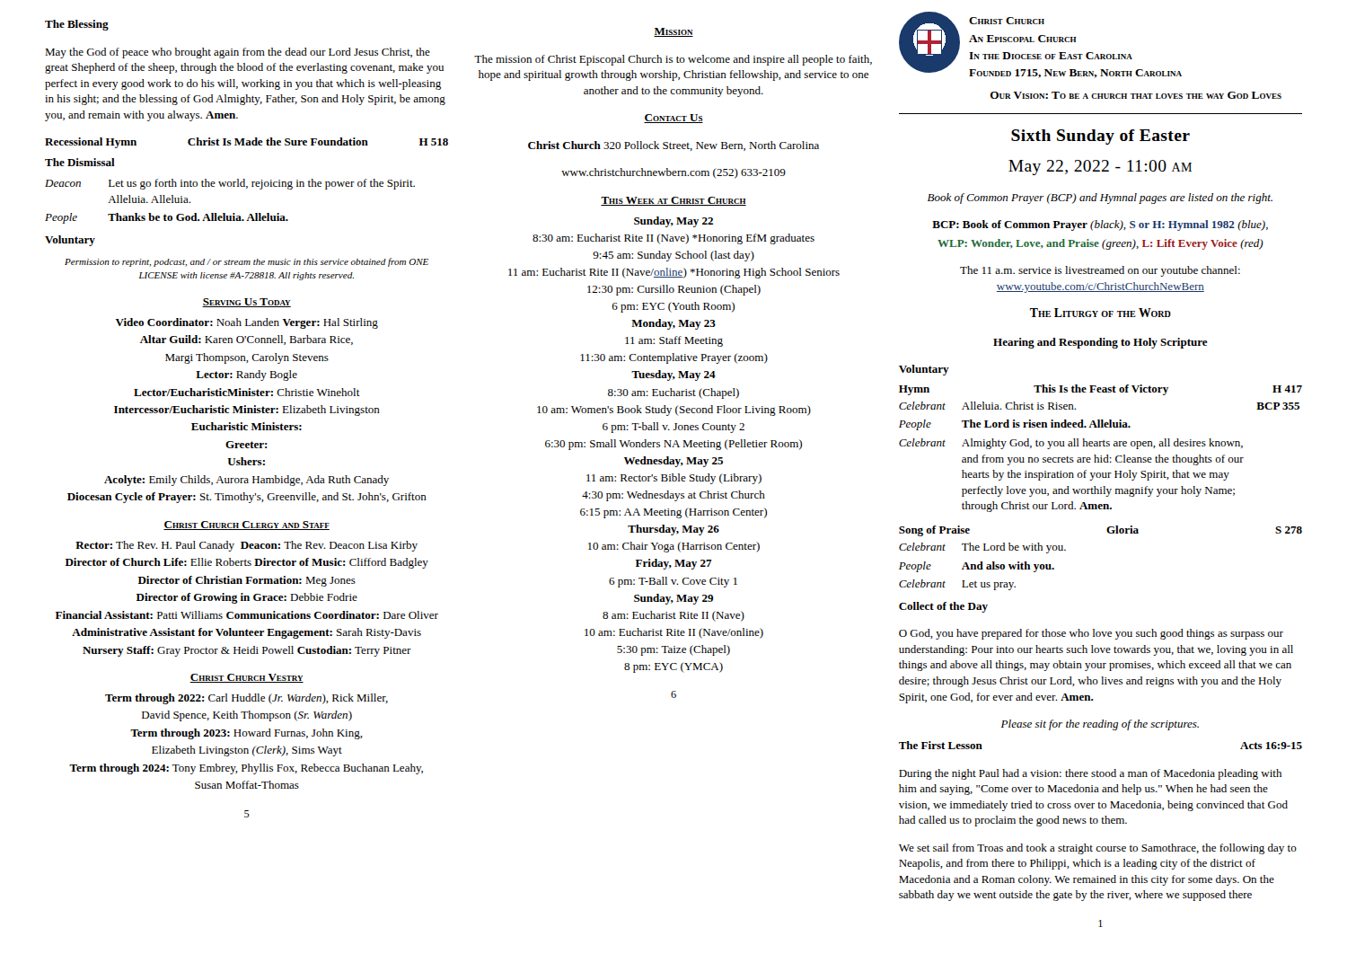The Blessing
May the God of peace who brought again from the dead our Lord Jesus Christ, the great Shepherd of the sheep, through the blood of the everlasting covenant, make you perfect in every good work to do his will, working in you that which is well-pleasing in his sight; and the blessing of God Almighty, Father, Son and Holy Spirit, be among you, and remain with you always. Amen.
Recessional Hymn Christ Is Made the Sure Foundation H 518
The Dismissal
| Deacon | Let us go forth into the world, rejoicing in the power of the Spirit. Alleluia. Alleluia. |
| People | Thanks be to God. Alleluia. Alleluia. |
Voluntary
Permission to reprint, podcast, and / or stream the music in this service obtained from ONE LICENSE with license #A-728818. All rights reserved.
Serving Us Today
Video Coordinator: Noah Landen Verger: Hal Stirling
Altar Guild: Karen O'Connell, Barbara Rice,
Margi Thompson, Carolyn Stevens
Lector: Randy Bogle
Lector/EucharisticMinister: Christie Wineholt
Intercessor/Eucharistic Minister: Elizabeth Livingston
Eucharistic Ministers:
Greeter:
Ushers:
Acolyte: Emily Childs, Aurora Hambidge, Ada Ruth Canady
Diocesan Cycle of Prayer: St. Timothy's, Greenville, and St. John's, Grifton
Christ Church Clergy and Staff
Rector: The Rev. H. Paul Canady Deacon: The Rev. Deacon Lisa Kirby
Director of Church Life: Ellie Roberts Director of Music: Clifford Badgley
Director of Christian Formation: Meg Jones
Director of Growing in Grace: Debbie Fodrie
Financial Assistant: Patti Williams Communications Coordinator: Dare Oliver
Administrative Assistant for Volunteer Engagement: Sarah Risty-Davis
Nursery Staff: Gray Proctor & Heidi Powell Custodian: Terry Pitner
Christ Church Vestry
Term through 2022: Carl Huddle (Jr. Warden), Rick Miller,
David Spence, Keith Thompson (Sr. Warden)
Term through 2023: Howard Furnas, John King,
Elizabeth Livingston (Clerk), Sims Wayt
Term through 2024: Tony Embrey, Phyllis Fox, Rebecca Buchanan Leahy,
Susan Moffat-Thomas
5
Mission
The mission of Christ Episcopal Church is to welcome and inspire all people to faith, hope and spiritual growth through worship, Christian fellowship, and service to one another and to the community beyond.
Contact Us
Christ Church 320 Pollock Street, New Bern, North Carolina
www.christchurchnewbern.com (252) 633-2109
This Week at Christ Church
Sunday, May 22
8:30 am: Eucharist Rite II (Nave) *Honoring EfM graduates
9:45 am: Sunday School (last day)
11 am: Eucharist Rite II (Nave/online) *Honoring High School Seniors
12:30 pm: Cursillo Reunion (Chapel)
6 pm: EYC (Youth Room)
Monday, May 23
11 am: Staff Meeting
11:30 am: Contemplative Prayer (zoom)
Tuesday, May 24
8:30 am: Eucharist (Chapel)
10 am: Women's Book Study (Second Floor Living Room)
6 pm: T-ball v. Jones County 2
6:30 pm: Small Wonders NA Meeting (Pelletier Room)
Wednesday, May 25
11 am: Rector's Bible Study (Library)
4:30 pm: Wednesdays at Christ Church
6:15 pm: AA Meeting (Harrison Center)
Thursday, May 26
10 am: Chair Yoga (Harrison Center)
Friday, May 27
6 pm: T-Ball v. Cove City 1
Sunday, May 29
8 am: Eucharist Rite II (Nave)
10 am: Eucharist Rite II (Nave/online)
5:30 pm: Taize (Chapel)
8 pm: EYC (YMCA)
6
Christ Church
An Episcopal Church
In the Diocese of East Carolina
Founded 1715, New Bern, North Carolina
Our Vision: To be a church that loves the way God Loves
Sixth Sunday of Easter
May 22, 2022 - 11:00 am
Book of Common Prayer (BCP) and Hymnal pages are listed on the right.
BCP: Book of Common Prayer (black), S or H: Hymnal 1982 (blue),
WLP: Wonder, Love, and Praise (green), L: Lift Every Voice (red)
The 11 a.m. service is livestreamed on our youtube channel:
www.youtube.com/c/ChristChurchNewBern
The Liturgy of the Word
Hearing and Responding to Holy Scripture
Voluntary
Hymn This Is the Feast of Victory H 417
| Celebrant | Alleluia. Christ is Risen. | BCP 355 |
| People | The Lord is risen indeed. Alleluia. | |
| Celebrant | Almighty God, to you all hearts are open, all desires known, and from you no secrets are hid: Cleanse the thoughts of our hearts by the inspiration of your Holy Spirit, that we may perfectly love you, and worthily magnify your holy Name; through Christ our Lord. Amen. | |
Song of Praise Gloria S 278
| Celebrant | The Lord be with you. |
| People | And also with you. |
| Celebrant | Let us pray. |
Collect of the Day
O God, you have prepared for those who love you such good things as surpass our understanding: Pour into our hearts such love towards you, that we, loving you in all things and above all things, may obtain your promises, which exceed all that we can desire; through Jesus Christ our Lord, who lives and reigns with you and the Holy Spirit, one God, for ever and ever. Amen.
Please sit for the reading of the scriptures.
The First Lesson Acts 16:9-15
During the night Paul had a vision: there stood a man of Macedonia pleading with him and saying, "Come over to Macedonia and help us." When he had seen the vision, we immediately tried to cross over to Macedonia, being convinced that God had called us to proclaim the good news to them.
We set sail from Troas and took a straight course to Samothrace, the following day to Neapolis, and from there to Philippi, which is a leading city of the district of Macedonia and a Roman colony. We remained in this city for some days. On the sabbath day we went outside the gate by the river, where we supposed there
1